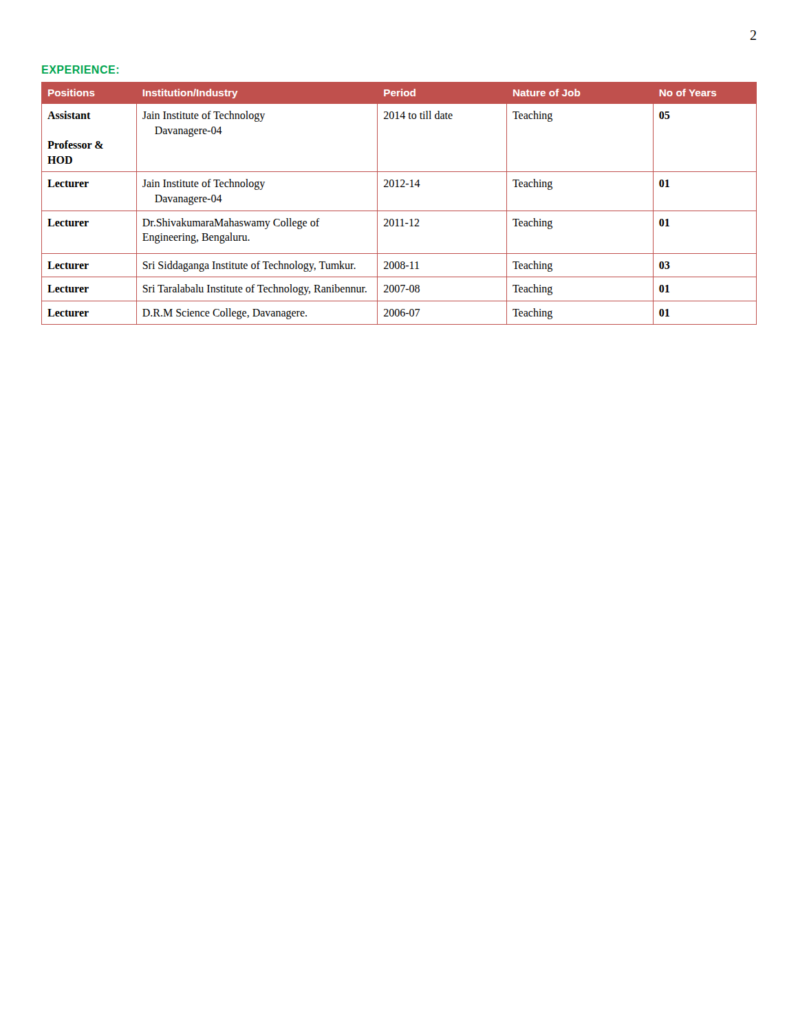2
EXPERIENCE:
| Positions | Institution/Industry | Period | Nature of Job | No of Years |
| --- | --- | --- | --- | --- |
| Assistant Professor & HOD | Jain Institute of Technology Davanagere-04 | 2014 to till date | Teaching | 05 |
| Lecturer | Jain Institute of Technology Davanagere-04 | 2012-14 | Teaching | 01 |
| Lecturer | Dr.ShivakumaraMahaswamy College of Engineering, Bengaluru. | 2011-12 | Teaching | 01 |
| Lecturer | Sri Siddaganga Institute of Technology, Tumkur. | 2008-11 | Teaching | 03 |
| Lecturer | Sri Taralabalu Institute of Technology, Ranibennur. | 2007-08 | Teaching | 01 |
| Lecturer | D.R.M Science College, Davanagere. | 2006-07 | Teaching | 01 |